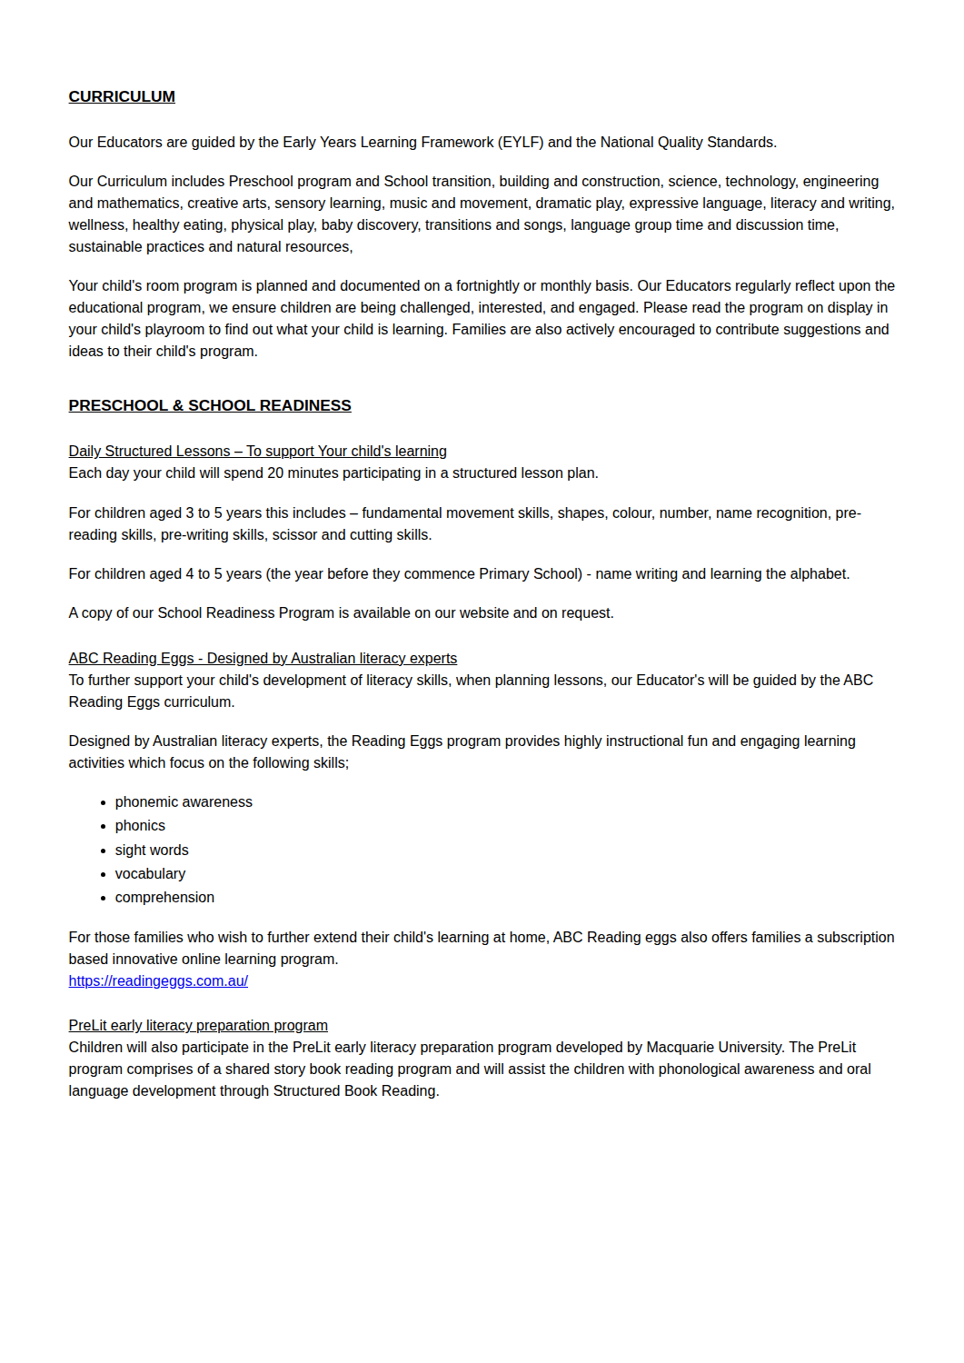CURRICULUM
Our Educators are guided by the Early Years Learning Framework (EYLF) and the National Quality Standards.
Our Curriculum includes Preschool program and School transition, building and construction, science, technology, engineering and mathematics, creative arts, sensory learning, music and movement, dramatic play, expressive language, literacy and writing, wellness, healthy eating, physical play, baby discovery, transitions and songs, language group time and discussion time, sustainable practices and natural resources,
Your child's room program is planned and documented on a fortnightly or monthly basis. Our Educators regularly reflect upon the educational program, we ensure children are being challenged, interested, and engaged. Please read the program on display in your child's playroom to find out what your child is learning. Families are also actively encouraged to contribute suggestions and ideas to their child's program.
PRESCHOOL & SCHOOL READINESS
Daily Structured Lessons – To support Your child's learning
Each day your child will spend 20 minutes participating in a structured lesson plan.
For children aged 3 to 5 years this includes – fundamental movement skills, shapes, colour, number, name recognition, pre-reading skills, pre-writing skills, scissor and cutting skills.
For children aged 4 to 5 years (the year before they commence Primary School) - name writing and learning the alphabet.
A copy of our School Readiness Program is available on our website and on request.
ABC Reading Eggs - Designed by Australian literacy experts
To further support your child's development of literacy skills, when planning lessons, our Educator's will be guided by the ABC Reading Eggs curriculum.
Designed by Australian literacy experts, the Reading Eggs program provides highly instructional fun and engaging learning activities which focus on the following skills;
phonemic awareness
phonics
sight words
vocabulary
comprehension
For those families who wish to further extend their child's learning at home, ABC Reading eggs also offers families a subscription based innovative online learning program.
https://readingeggs.com.au/
PreLit early literacy preparation program
Children will also participate in the PreLit early literacy preparation program developed by Macquarie University. The PreLit program comprises of a shared story book reading program and will assist the children with phonological awareness and oral language development through Structured Book Reading.